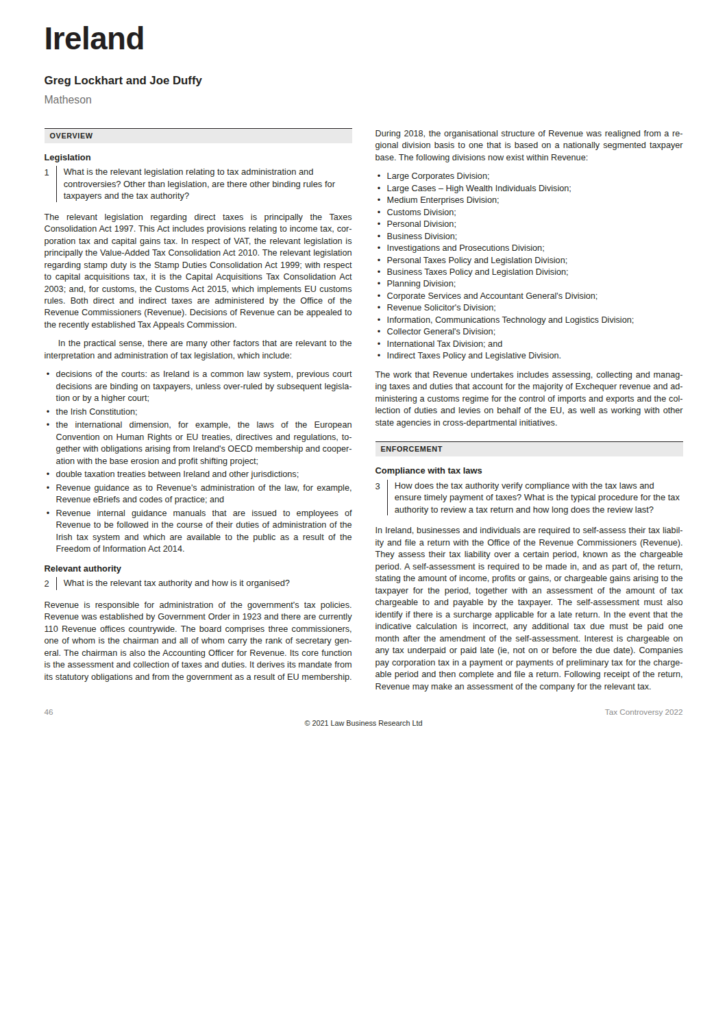Ireland
Greg Lockhart and Joe Duffy
Matheson
OVERVIEW
Legislation
1
What is the relevant legislation relating to tax administration and controversies? Other than legislation, are there other binding rules for taxpayers and the tax authority?
The relevant legislation regarding direct taxes is principally the Taxes Consolidation Act 1997. This Act includes provisions relating to income tax, corporation tax and capital gains tax. In respect of VAT, the relevant legislation is principally the Value-Added Tax Consolidation Act 2010. The relevant legislation regarding stamp duty is the Stamp Duties Consolidation Act 1999; with respect to capital acquisitions tax, it is the Capital Acquisitions Tax Consolidation Act 2003; and, for customs, the Customs Act 2015, which implements EU customs rules. Both direct and indirect taxes are administered by the Office of the Revenue Commissioners (Revenue). Decisions of Revenue can be appealed to the recently established Tax Appeals Commission.
In the practical sense, there are many other factors that are relevant to the interpretation and administration of tax legislation, which include:
decisions of the courts: as Ireland is a common law system, previous court decisions are binding on taxpayers, unless over-ruled by subsequent legislation or by a higher court;
the Irish Constitution;
the international dimension, for example, the laws of the European Convention on Human Rights or EU treaties, directives and regulations, together with obligations arising from Ireland's OECD membership and cooperation with the base erosion and profit shifting project;
double taxation treaties between Ireland and other jurisdictions;
Revenue guidance as to Revenue's administration of the law, for example, Revenue eBriefs and codes of practice; and
Revenue internal guidance manuals that are issued to employees of Revenue to be followed in the course of their duties of administration of the Irish tax system and which are available to the public as a result of the Freedom of Information Act 2014.
Relevant authority
2
What is the relevant tax authority and how is it organised?
Revenue is responsible for administration of the government's tax policies. Revenue was established by Government Order in 1923 and there are currently 110 Revenue offices countrywide. The board comprises three commissioners, one of whom is the chairman and all of whom carry the rank of secretary general. The chairman is also the Accounting Officer for Revenue. Its core function is the assessment and collection of taxes and duties. It derives its mandate from its statutory obligations and from the government as a result of EU membership. During 2018, the organisational structure of Revenue was realigned from a regional division basis to one that is based on a nationally segmented taxpayer base. The following divisions now exist within Revenue:
Large Corporates Division;
Large Cases – High Wealth Individuals Division;
Medium Enterprises Division;
Customs Division;
Personal Division;
Business Division;
Investigations and Prosecutions Division;
Personal Taxes Policy and Legislation Division;
Business Taxes Policy and Legislation Division;
Planning Division;
Corporate Services and Accountant General's Division;
Revenue Solicitor's Division;
Information, Communications Technology and Logistics Division;
Collector General's Division;
International Tax Division; and
Indirect Taxes Policy and Legislative Division.
The work that Revenue undertakes includes assessing, collecting and managing taxes and duties that account for the majority of Exchequer revenue and administering a customs regime for the control of imports and exports and the collection of duties and levies on behalf of the EU, as well as working with other state agencies in cross-departmental initiatives.
ENFORCEMENT
Compliance with tax laws
3
How does the tax authority verify compliance with the tax laws and ensure timely payment of taxes? What is the typical procedure for the tax authority to review a tax return and how long does the review last?
In Ireland, businesses and individuals are required to self-assess their tax liability and file a return with the Office of the Revenue Commissioners (Revenue). They assess their tax liability over a certain period, known as the chargeable period. A self-assessment is required to be made in, and as part of, the return, stating the amount of income, profits or gains, or chargeable gains arising to the taxpayer for the period, together with an assessment of the amount of tax chargeable to and payable by the taxpayer. The self-assessment must also identify if there is a surcharge applicable for a late return. In the event that the indicative calculation is incorrect, any additional tax due must be paid one month after the amendment of the self-assessment. Interest is chargeable on any tax underpaid or paid late (ie, not on or before the due date). Companies pay corporation tax in a payment or payments of preliminary tax for the chargeable period and then complete and file a return. Following receipt of the return, Revenue may make an assessment of the company for the relevant tax.
46
Tax Controversy 2022
© 2021 Law Business Research Ltd